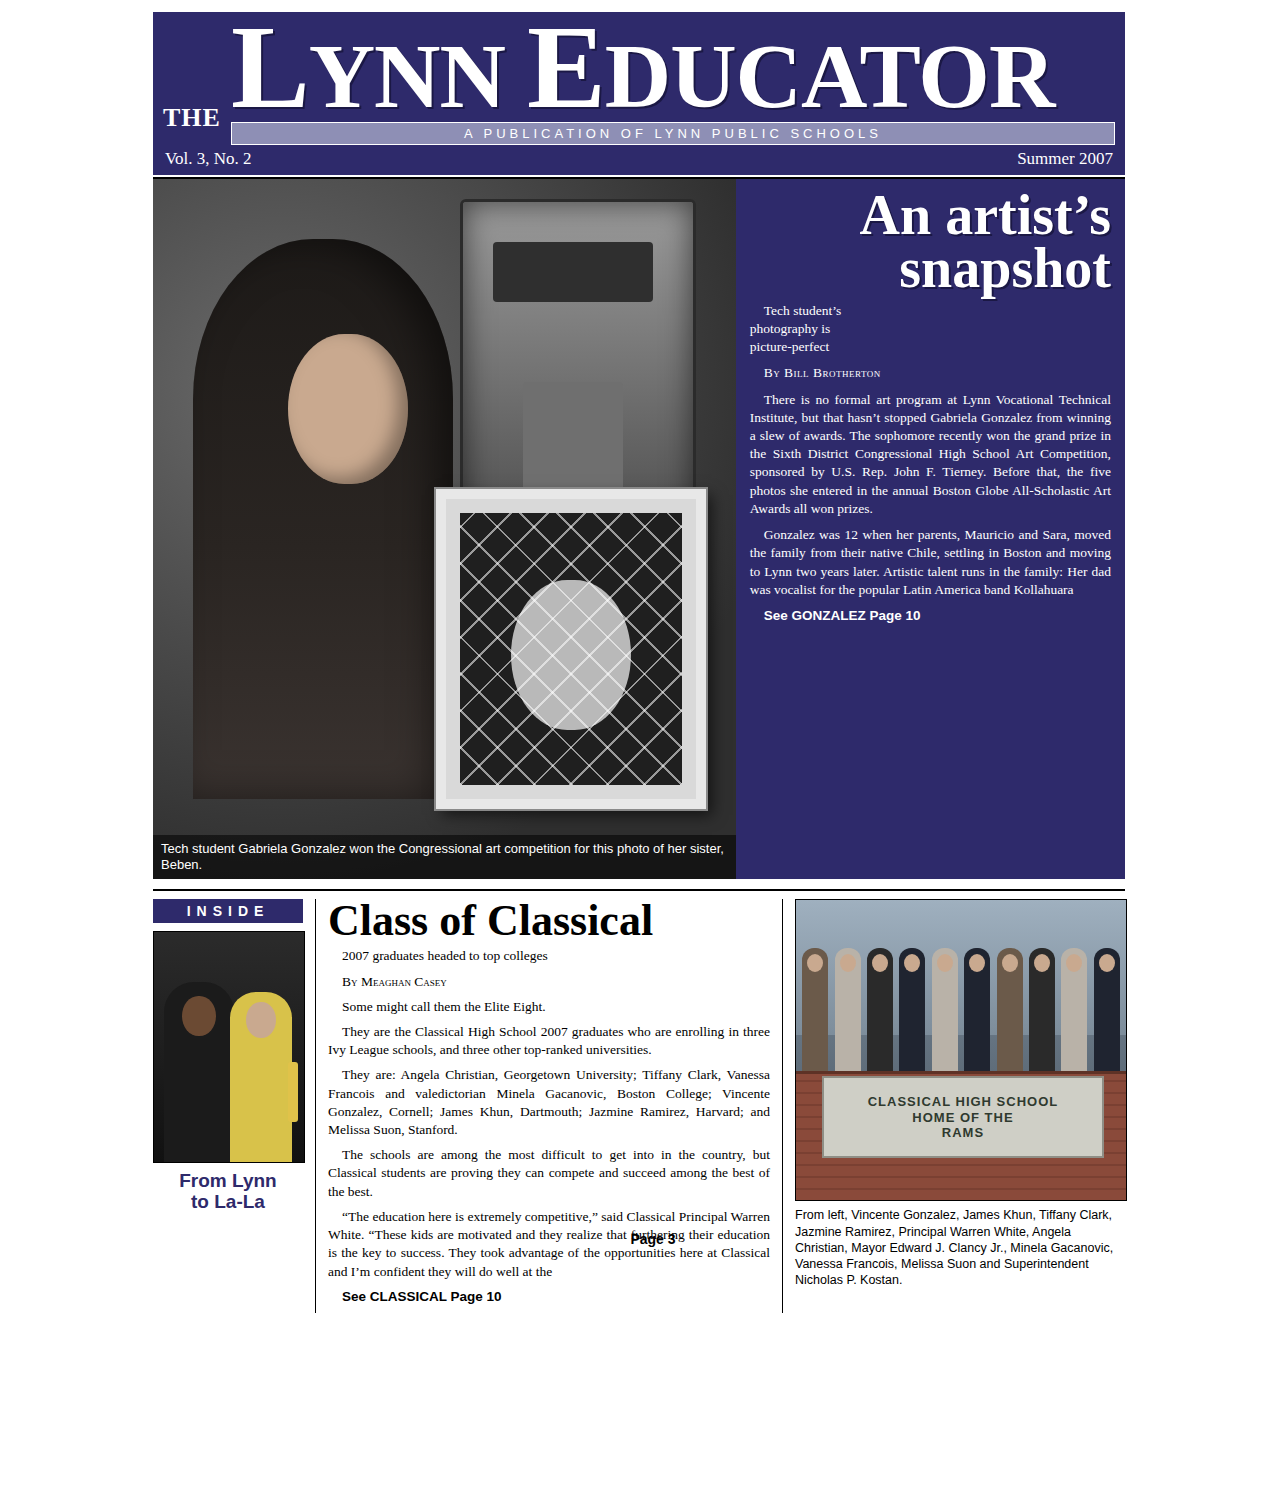THE
LYNN EDUCATOR
A PUBLICATION OF LYNN PUBLIC SCHOOLS
Vol. 3, No. 2 Summer 2007
Tech student Gabriela Gonzalez won the Congressional art competition for this photo of her sister, Beben.
An artist’s
snapshot
Tech student’s
photography is
picture-perfect
By Bill Brotherton
There is no formal art program at Lynn Vocational Technical Institute, but that hasn’t stopped Gabriela Gonzalez from winning a slew of awards. The sophomore recently won the grand prize in the Sixth District Congressional High School Art Competition, sponsored by U.S. Rep. John F. Tierney. Before that, the five photos she entered in the annual Boston Globe All-Scholastic Art Awards all won prizes.
Gonzalez was 12 when her parents, Mauricio and Sara, moved the family from their native Chile, settling in Boston and moving to Lynn two years later. Artistic talent runs in the family: Her dad was vocalist for the popular Latin America band Kollahuara
See GONZALEZ Page 10
INSIDE
From Lynn
to La-La
Page 3
Class of Classical
2007 graduates headed to top colleges
By Meaghan Casey
Some might call them the Elite Eight.
They are the Classical High School 2007 graduates who are enrolling in three Ivy League schools, and three other top-ranked universities.
They are: Angela Christian, Georgetown University; Tiffany Clark, Vanessa Francois and valedictorian Minela Gacanovic, Boston College; Vincente Gonzalez, Cornell; James Khun, Dartmouth; Jazmine Ramirez, Harvard; and Melissa Suon, Stanford.
The schools are among the most difficult to get into in the country, but Classical students are proving they can compete and succeed among the best of the best.
“The education here is extremely competitive,” said Classical Principal Warren White. “These kids are motivated and they realize that furthering their education is the key to success. They took advantage of the opportunities here at Classical and I’m confident they will do well at the
See CLASSICAL Page 10
CLASSICAL HIGH SCHOOL HOME OF THE RAMS
From left, Vincente Gonzalez, James Khun, Tiffany Clark, Jazmine Ramirez, Principal Warren White, Angela Christian, Mayor Edward J. Clancy Jr., Minela Gacanovic, Vanessa Francois, Melissa Suon and Superintendent Nicholas P. Kostan.